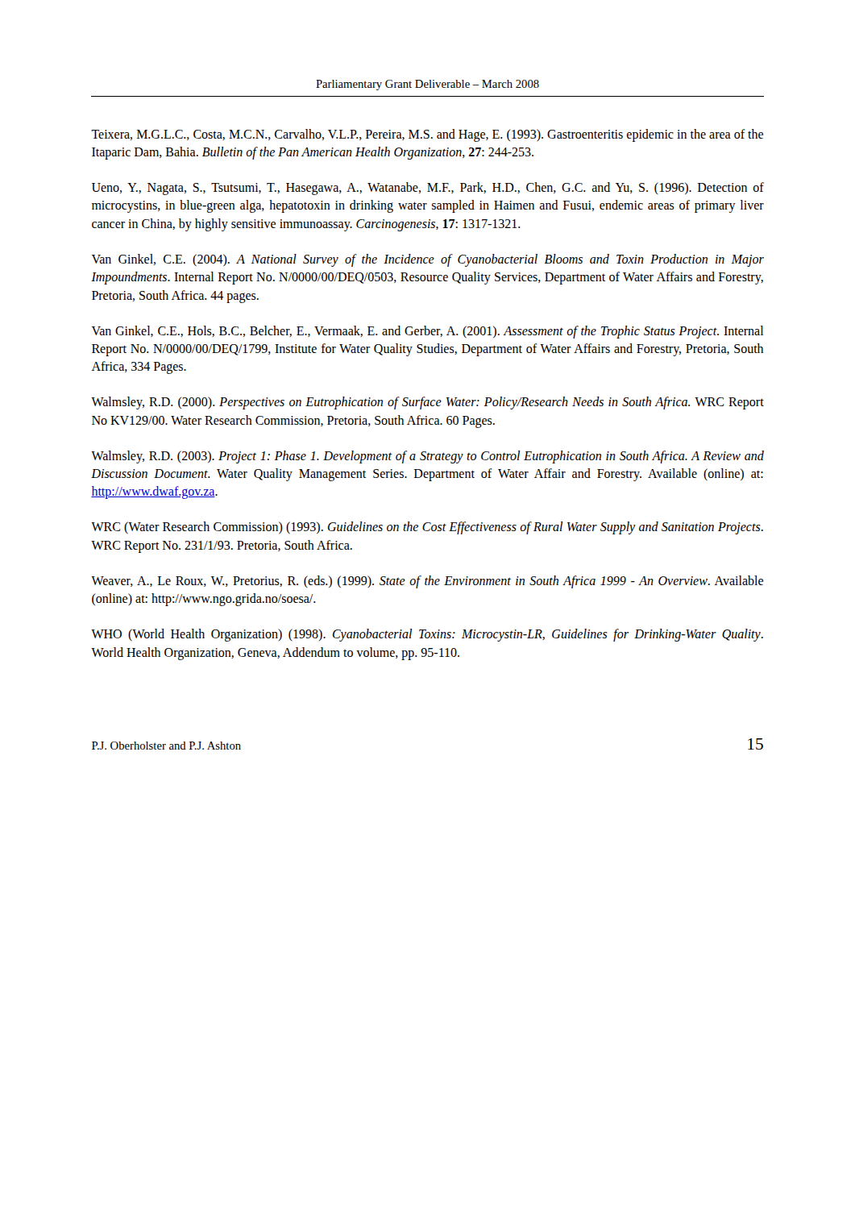Parliamentary Grant Deliverable – March 2008
Teixera, M.G.L.C., Costa, M.C.N., Carvalho, V.L.P., Pereira, M.S. and Hage, E. (1993). Gastroenteritis epidemic in the area of the Itaparic Dam, Bahia. Bulletin of the Pan American Health Organization, 27: 244-253.
Ueno, Y., Nagata, S., Tsutsumi, T., Hasegawa, A., Watanabe, M.F., Park, H.D., Chen, G.C. and Yu, S. (1996). Detection of microcystins, in blue-green alga, hepatotoxin in drinking water sampled in Haimen and Fusui, endemic areas of primary liver cancer in China, by highly sensitive immunoassay. Carcinogenesis, 17: 1317-1321.
Van Ginkel, C.E. (2004). A National Survey of the Incidence of Cyanobacterial Blooms and Toxin Production in Major Impoundments. Internal Report No. N/0000/00/DEQ/0503, Resource Quality Services, Department of Water Affairs and Forestry, Pretoria, South Africa. 44 pages.
Van Ginkel, C.E., Hols, B.C., Belcher, E., Vermaak, E. and Gerber, A. (2001). Assessment of the Trophic Status Project. Internal Report No. N/0000/00/DEQ/1799, Institute for Water Quality Studies, Department of Water Affairs and Forestry, Pretoria, South Africa, 334 Pages.
Walmsley, R.D. (2000). Perspectives on Eutrophication of Surface Water: Policy/Research Needs in South Africa. WRC Report No KV129/00. Water Research Commission, Pretoria, South Africa. 60 Pages.
Walmsley, R.D. (2003). Project 1: Phase 1. Development of a Strategy to Control Eutrophication in South Africa. A Review and Discussion Document. Water Quality Management Series. Department of Water Affair and Forestry. Available (online) at: http://www.dwaf.gov.za.
WRC (Water Research Commission) (1993). Guidelines on the Cost Effectiveness of Rural Water Supply and Sanitation Projects. WRC Report No. 231/1/93. Pretoria, South Africa.
Weaver, A., Le Roux, W., Pretorius, R. (eds.) (1999). State of the Environment in South Africa 1999 - An Overview. Available (online) at: http://www.ngo.grida.no/soesa/.
WHO (World Health Organization) (1998). Cyanobacterial Toxins: Microcystin-LR, Guidelines for Drinking-Water Quality. World Health Organization, Geneva, Addendum to volume, pp. 95-110.
P.J. Oberholster and P.J. Ashton 15